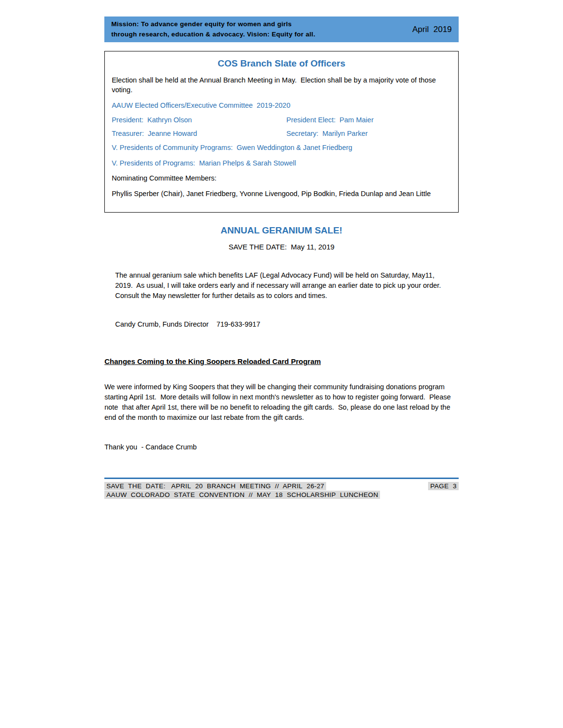Mission: To advance gender equity for women and girls
through research, education & advocacy. Vision: Equity for all.
April 2019
COS Branch Slate of Officers
Election shall be held at the Annual Branch Meeting in May. Election shall be by a majority vote of those voting.
AAUW Elected Officers/Executive Committee 2019-2020
President: Kathryn Olson
President Elect: Pam Maier
Treasurer: Jeanne Howard
Secretary: Marilyn Parker
V. Presidents of Community Programs: Gwen Weddington & Janet Friedberg
V. Presidents of Programs: Marian Phelps & Sarah Stowell
Nominating Committee Members:
Phyllis Sperber (Chair), Janet Friedberg, Yvonne Livengood, Pip Bodkin, Frieda Dunlap and Jean Little
ANNUAL GERANIUM SALE!
SAVE THE DATE: May 11, 2019
The annual geranium sale which benefits LAF (Legal Advocacy Fund) will be held on Saturday, May11, 2019. As usual, I will take orders early and if necessary will arrange an earlier date to pick up your order. Consult the May newsletter for further details as to colors and times.
Candy Crumb, Funds Director 719-633-9917
Changes Coming to the King Soopers Reloaded Card Program
We were informed by King Soopers that they will be changing their community fundraising donations program starting April 1st. More details will follow in next month's newsletter as to how to register going forward. Please note that after April 1st, there will be no benefit to reloading the gift cards. So, please do one last reload by the end of the month to maximize our last rebate from the gift cards.
Thank you - Candace Crumb
SAVE THE DATE: APRIL 20 BRANCH MEETING // APRIL 26-27 PAGE 3
AAUW COLORADO STATE CONVENTION // MAY 18 SCHOLARSHIP LUNCHEON